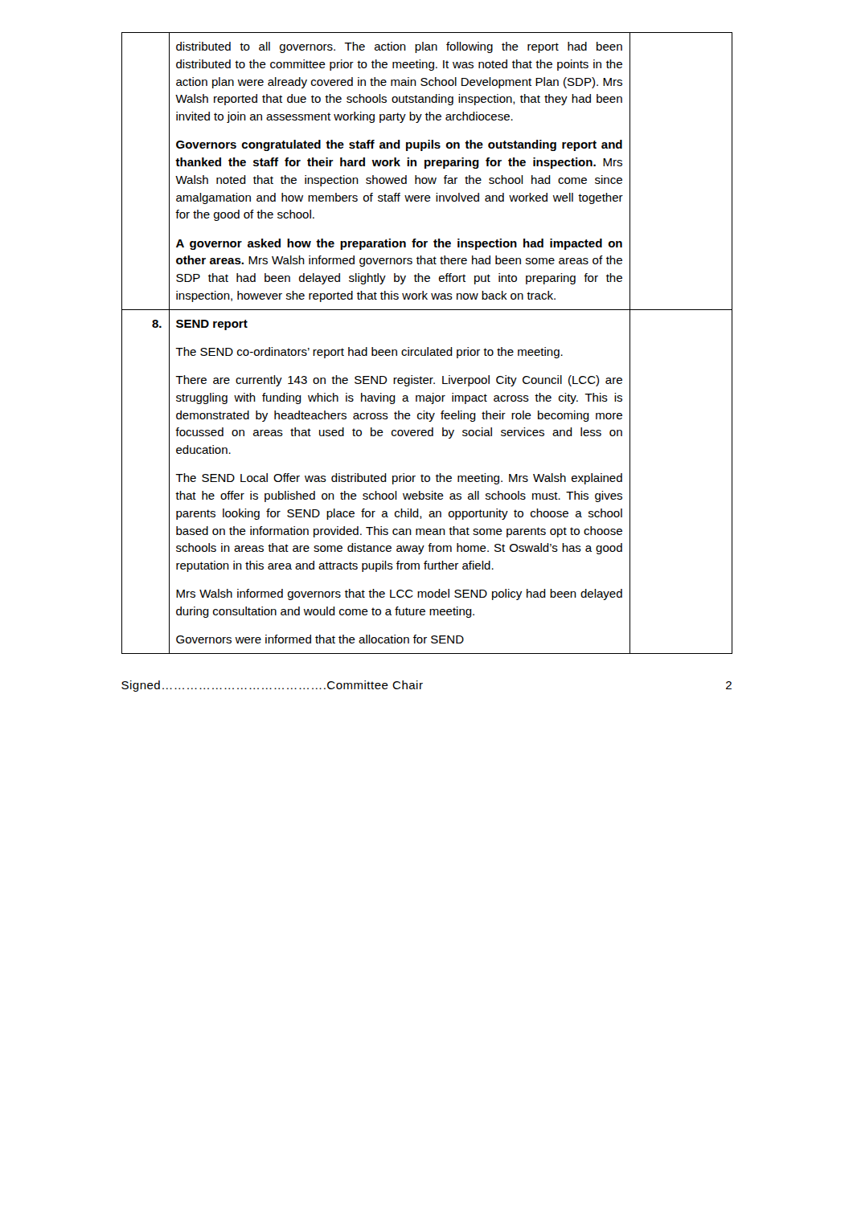| | distributed to all governors. The action plan following the report had been distributed to the committee prior to the meeting. It was noted that the points in the action plan were already covered in the main School Development Plan (SDP). Mrs Walsh reported that due to the schools outstanding inspection, that they had been invited to join an assessment working party by the archdiocese. Governors congratulated the staff and pupils on the outstanding report and thanked the staff for their hard work in preparing for the inspection. Mrs Walsh noted that the inspection showed how far the school had come since amalgamation and how members of staff were involved and worked well together for the good of the school. A governor asked how the preparation for the inspection had impacted on other areas. Mrs Walsh informed governors that there had been some areas of the SDP that had been delayed slightly by the effort put into preparing for the inspection, however she reported that this work was now back on track. | |
| 8. | SEND report The SEND co-ordinators’ report had been circulated prior to the meeting. There are currently 143 on the SEND register. Liverpool City Council (LCC) are struggling with funding which is having a major impact across the city. This is demonstrated by headteachers across the city feeling their role becoming more focussed on areas that used to be covered by social services and less on education. The SEND Local Offer was distributed prior to the meeting. Mrs Walsh explained that he offer is published on the school website as all schools must. This gives parents looking for SEND place for a child, an opportunity to choose a school based on the information provided. This can mean that some parents opt to choose schools in areas that are some distance away from home. St Oswald’s has a good reputation in this area and attracts pupils from further afield. Mrs Walsh informed governors that the LCC model SEND policy had been delayed during consultation and would come to a future meeting. Governors were informed that the allocation for SEND | |
Signed………………………………….Committee Chair 2